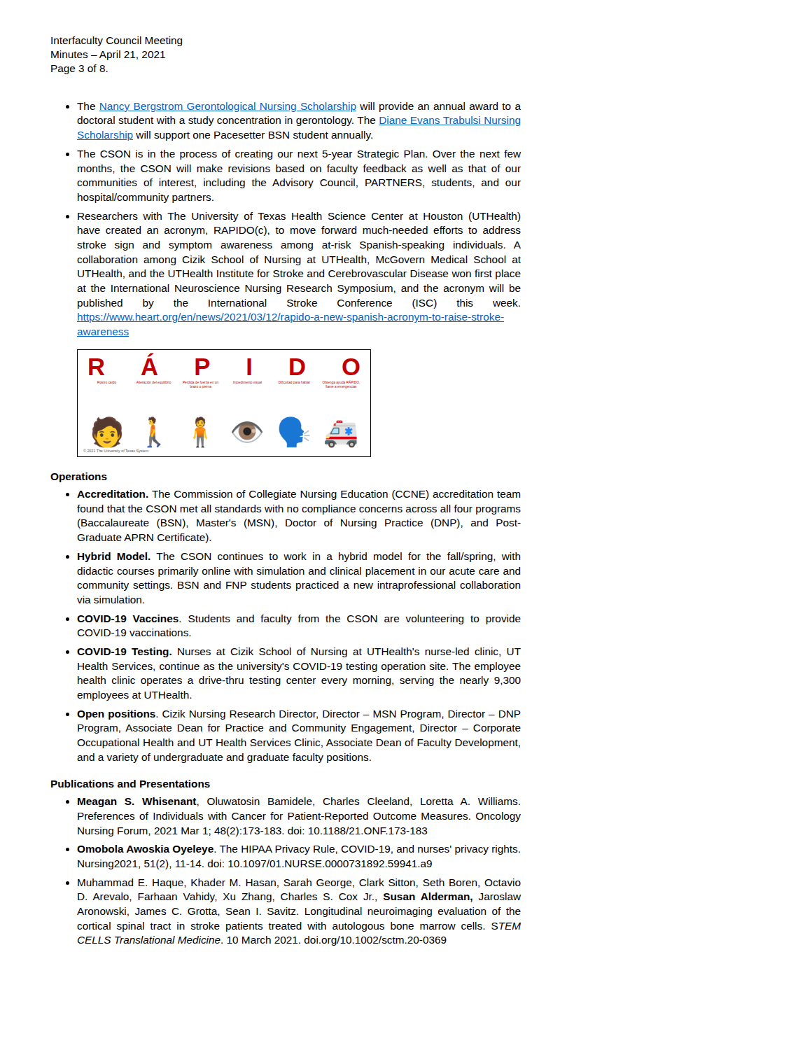Interfaculty Council Meeting
Minutes – April 21, 2021
Page 3 of 8.
The Nancy Bergstrom Gerontological Nursing Scholarship will provide an annual award to a doctoral student with a study concentration in gerontology. The Diane Evans Trabulsi Nursing Scholarship will support one Pacesetter BSN student annually.
The CSON is in the process of creating our next 5-year Strategic Plan. Over the next few months, the CSON will make revisions based on faculty feedback as well as that of our communities of interest, including the Advisory Council, PARTNERS, students, and our hospital/community partners.
Researchers with The University of Texas Health Science Center at Houston (UTHealth) have created an acronym, RAPIDO(c), to move forward much-needed efforts to address stroke sign and symptom awareness among at-risk Spanish-speaking individuals. A collaboration among Cizik School of Nursing at UTHealth, McGovern Medical School at UTHealth, and the UTHealth Institute for Stroke and Cerebrovascular Disease won first place at the International Neuroscience Nursing Research Symposium, and the acronym will be published by the International Stroke Conference (ISC) this week. https://www.heart.org/en/news/2021/03/12/rapido-a-new-spanish-acronym-to-raise-stroke-awareness
RÁPIDO
Rostro caído Alteración del equilibrio Pérdida de fuerza en un brazo o pierna Impedimento visual Dificultad para hablar Obtenga ayuda RÁPIDO, llame a emergencias
🧑 🚶 🧍 👁️ 🗣️ 🚑
© 2021 The University of Texas System
Operations
Accreditation. The Commission of Collegiate Nursing Education (CCNE) accreditation team found that the CSON met all standards with no compliance concerns across all four programs (Baccalaureate (BSN), Master's (MSN), Doctor of Nursing Practice (DNP), and Post-Graduate APRN Certificate).
Hybrid Model. The CSON continues to work in a hybrid model for the fall/spring, with didactic courses primarily online with simulation and clinical placement in our acute care and community settings. BSN and FNP students practiced a new intraprofessional collaboration via simulation.
COVID-19 Vaccines. Students and faculty from the CSON are volunteering to provide COVID-19 vaccinations.
COVID-19 Testing. Nurses at Cizik School of Nursing at UTHealth's nurse-led clinic, UT Health Services, continue as the university's COVID-19 testing operation site. The employee health clinic operates a drive-thru testing center every morning, serving the nearly 9,300 employees at UTHealth.
Open positions. Cizik Nursing Research Director, Director – MSN Program, Director – DNP Program, Associate Dean for Practice and Community Engagement, Director – Corporate Occupational Health and UT Health Services Clinic, Associate Dean of Faculty Development, and a variety of undergraduate and graduate faculty positions.
Publications and Presentations
Meagan S. Whisenant, Oluwatosin Bamidele, Charles Cleeland, Loretta A. Williams. Preferences of Individuals with Cancer for Patient-Reported Outcome Measures. Oncology Nursing Forum, 2021 Mar 1; 48(2):173-183. doi: 10.1188/21.ONF.173-183
Omobola Awoskia Oyeleye. The HIPAA Privacy Rule, COVID-19, and nurses' privacy rights. Nursing2021, 51(2), 11-14. doi: 10.1097/01.NURSE.0000731892.59941.a9
Muhammad E. Haque, Khader M. Hasan, Sarah George, Clark Sitton, Seth Boren, Octavio D. Arevalo, Farhaan Vahidy, Xu Zhang, Charles S. Cox Jr., Susan Alderman, Jaroslaw Aronowski, James C. Grotta, Sean I. Savitz. Longitudinal neuroimaging evaluation of the cortical spinal tract in stroke patients treated with autologous bone marrow cells. STEM CELLS Translational Medicine. 10 March 2021. doi.org/10.1002/sctm.20-0369